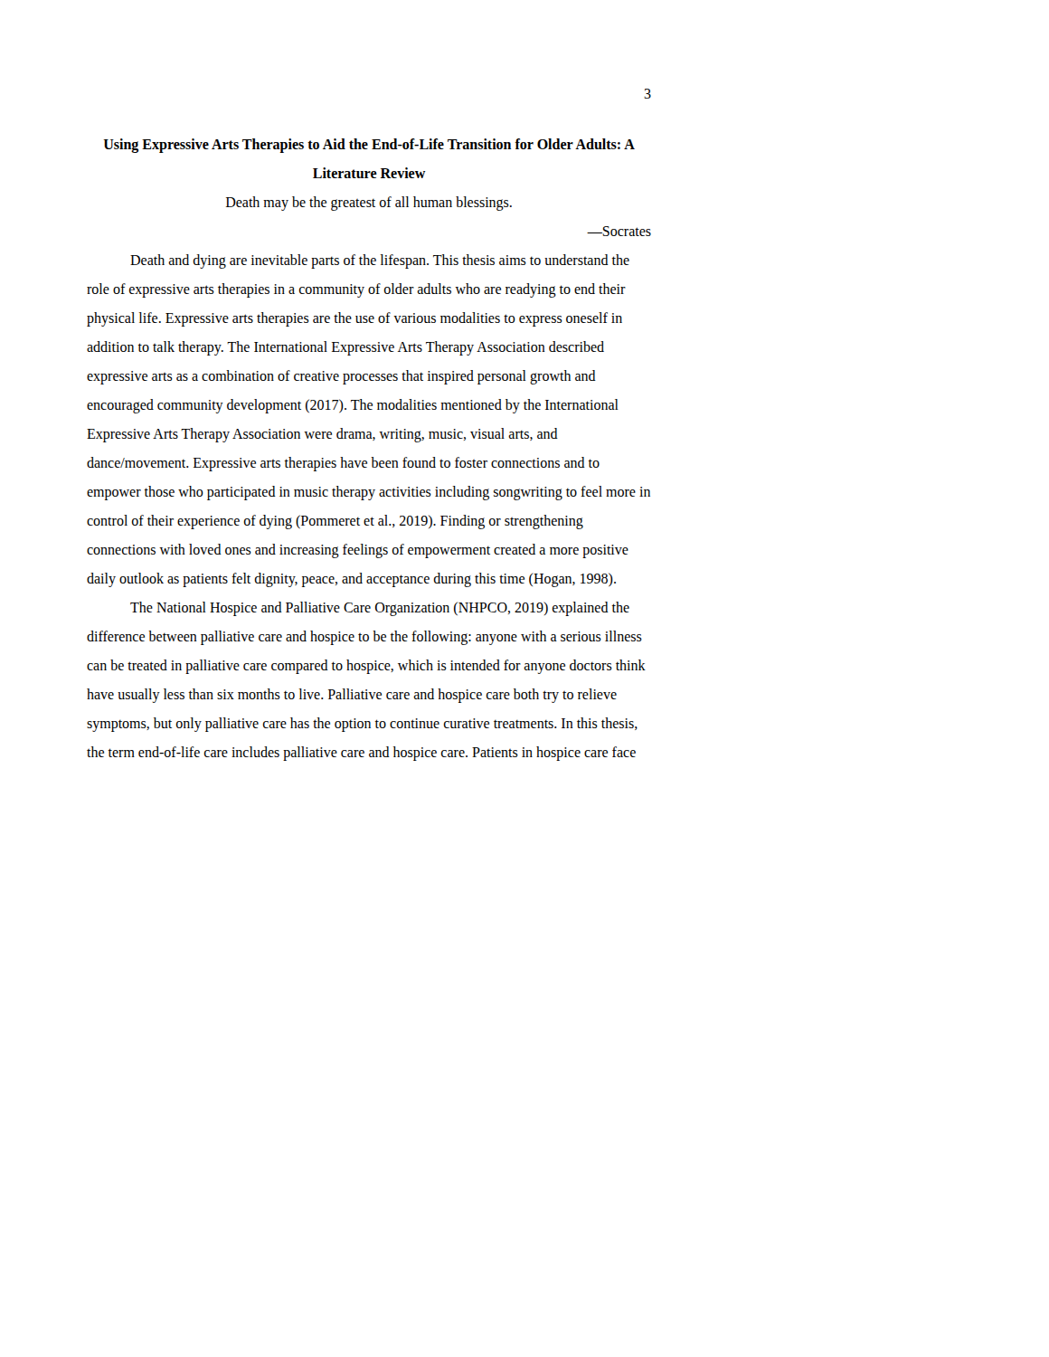3
Using Expressive Arts Therapies to Aid the End-of-Life Transition for Older Adults: A Literature Review
Death may be the greatest of all human blessings.
—Socrates
Death and dying are inevitable parts of the lifespan. This thesis aims to understand the role of expressive arts therapies in a community of older adults who are readying to end their physical life. Expressive arts therapies are the use of various modalities to express oneself in addition to talk therapy. The International Expressive Arts Therapy Association described expressive arts as a combination of creative processes that inspired personal growth and encouraged community development (2017). The modalities mentioned by the International Expressive Arts Therapy Association were drama, writing, music, visual arts, and dance/movement. Expressive arts therapies have been found to foster connections and to empower those who participated in music therapy activities including songwriting to feel more in control of their experience of dying (Pommeret et al., 2019). Finding or strengthening connections with loved ones and increasing feelings of empowerment created a more positive daily outlook as patients felt dignity, peace, and acceptance during this time (Hogan, 1998).
The National Hospice and Palliative Care Organization (NHPCO, 2019) explained the difference between palliative care and hospice to be the following: anyone with a serious illness can be treated in palliative care compared to hospice, which is intended for anyone doctors think have usually less than six months to live. Palliative care and hospice care both try to relieve symptoms, but only palliative care has the option to continue curative treatments. In this thesis, the term end-of-life care includes palliative care and hospice care. Patients in hospice care face